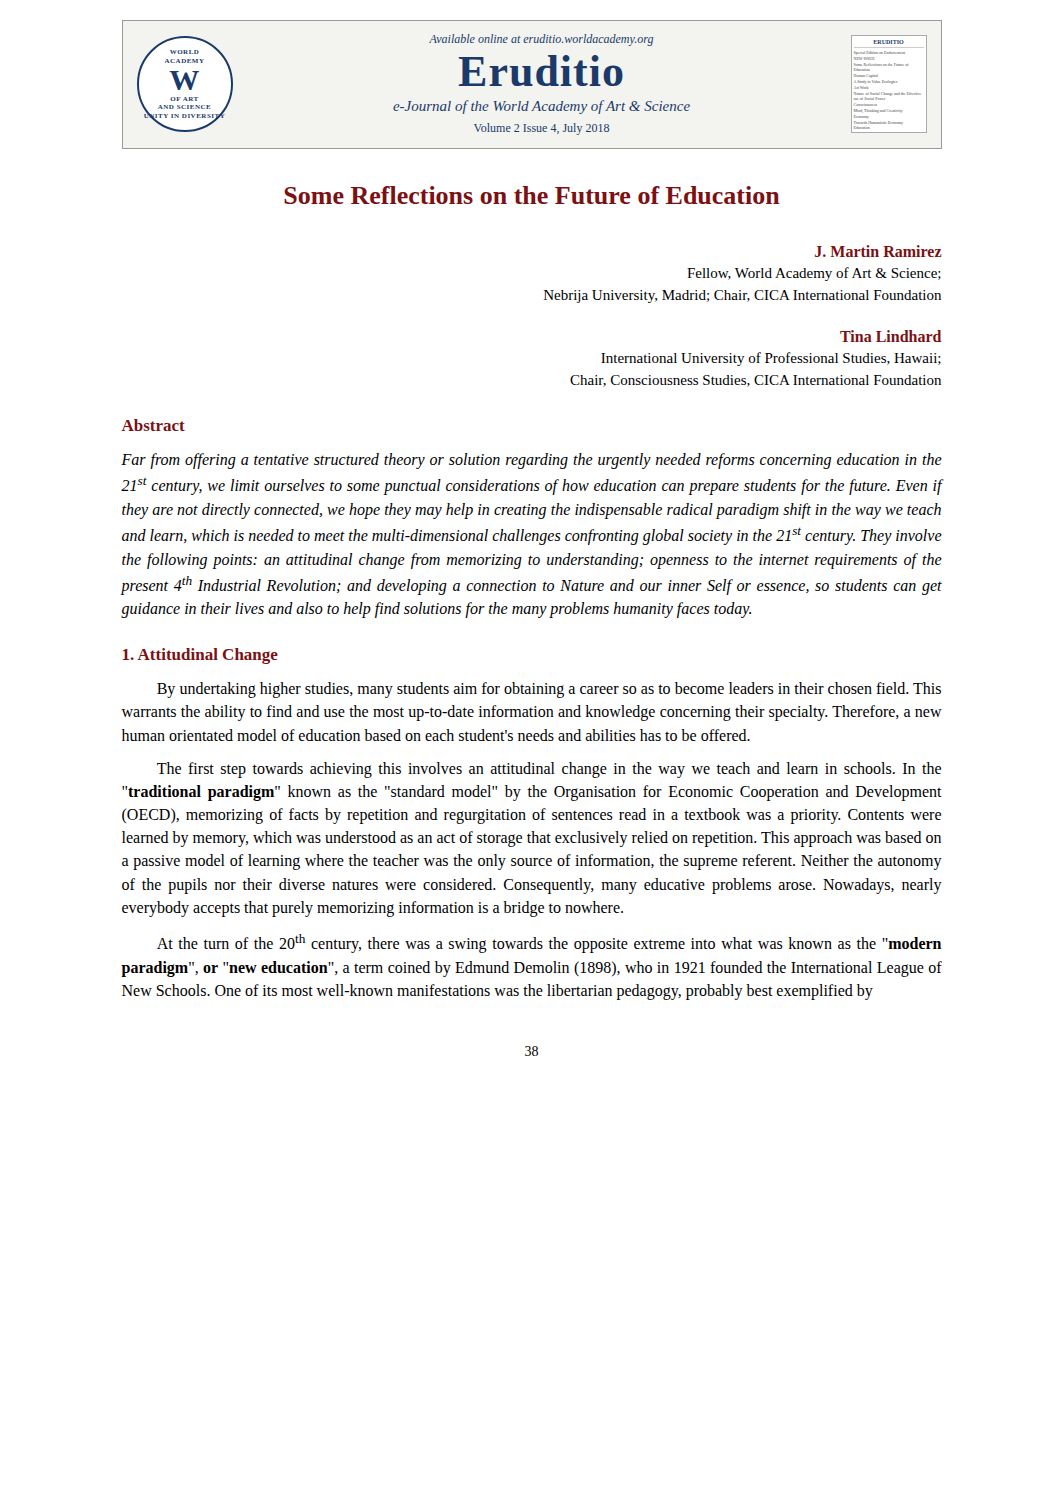WORLD
ACADEMY
W
OF ART
AND SCIENCE
UNITY IN DIVERSITY
Available online at eruditio.worldacademy.org
Eruditio
e-Journal of the World Academy of Art & Science
Volume 2 Issue 4, July 2018
ERUDITIO
Special Edition on Endorsement
NEW ISSUE
Some Reflections on the Future of Education
Human Capital
A Study in Value Ecologies
Art Work
Nature of Social Change and the Effective use of Social Power
Consciousness
Mind, Thinking and Creativity
Economy
Towards Humanistic Economy
Education
Public Leadership for Transformational Change
Governance
Global Governance and the Sovereignty of Nations
Science
Limits to Rationality in Economic Modelling
Society
Social Development and the Future of Humanity
Some Reflections on the Future of Education
J. Martin Ramirez
Fellow, World Academy of Art & Science; Nebrija University, Madrid; Chair, CICA International Foundation
Tina Lindhard
International University of Professional Studies, Hawaii; Chair, Consciousness Studies, CICA International Foundation
Abstract
Far from offering a tentative structured theory or solution regarding the urgently needed reforms concerning education in the 21st century, we limit ourselves to some punctual considerations of how education can prepare students for the future. Even if they are not directly connected, we hope they may help in creating the indispensable radical paradigm shift in the way we teach and learn, which is needed to meet the multi-dimensional challenges confronting global society in the 21st century. They involve the following points: an attitudinal change from memorizing to understanding; openness to the internet requirements of the present 4th Industrial Revolution; and developing a connection to Nature and our inner Self or essence, so students can get guidance in their lives and also to help find solutions for the many problems humanity faces today.
1. Attitudinal Change
By undertaking higher studies, many students aim for obtaining a career so as to become leaders in their chosen field. This warrants the ability to find and use the most up-to-date information and knowledge concerning their specialty. Therefore, a new human orientated model of education based on each student's needs and abilities has to be offered.
The first step towards achieving this involves an attitudinal change in the way we teach and learn in schools. In the "traditional paradigm" known as the "standard model" by the Organisation for Economic Cooperation and Development (OECD), memorizing of facts by repetition and regurgitation of sentences read in a textbook was a priority. Contents were learned by memory, which was understood as an act of storage that exclusively relied on repetition. This approach was based on a passive model of learning where the teacher was the only source of information, the supreme referent. Neither the autonomy of the pupils nor their diverse natures were considered. Consequently, many educative problems arose. Nowadays, nearly everybody accepts that purely memorizing information is a bridge to nowhere.
At the turn of the 20th century, there was a swing towards the opposite extreme into what was known as the "modern paradigm", or "new education", a term coined by Edmund Demolin (1898), who in 1921 founded the International League of New Schools. One of its most well-known manifestations was the libertarian pedagogy, probably best exemplified by
38